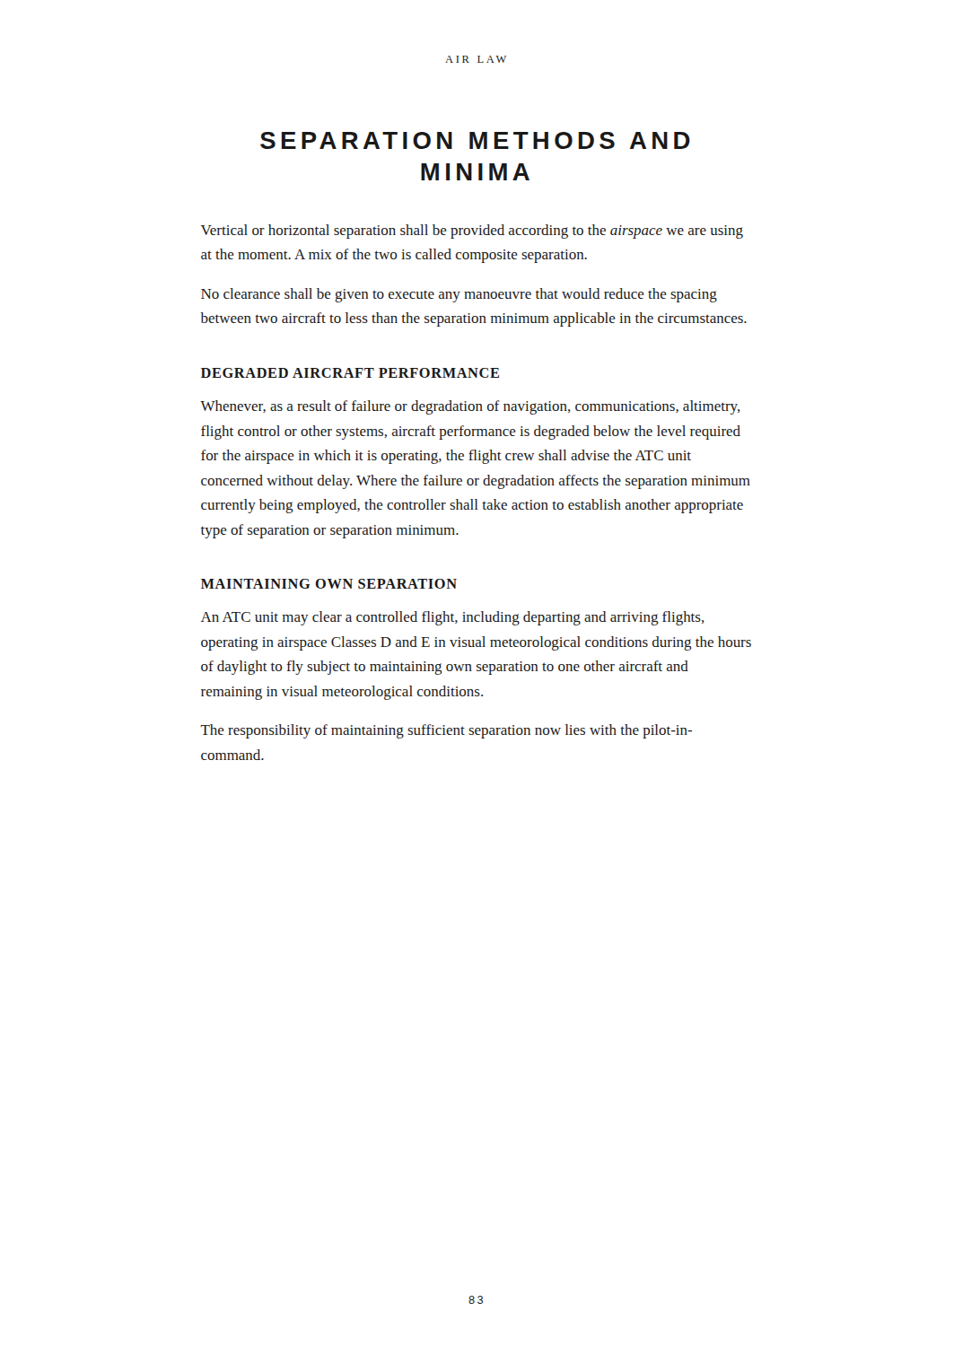Air Law
Separation Methods and Minima
Vertical or horizontal separation shall be provided according to the airspace we are using at the moment. A mix of the two is called composite separation.
No clearance shall be given to execute any manoeuvre that would reduce the spacing between two aircraft to less than the separation minimum applicable in the circumstances.
Degraded Aircraft Performance
Whenever, as a result of failure or degradation of navigation, communications, altimetry, flight control or other systems, aircraft performance is degraded below the level required for the airspace in which it is operating, the flight crew shall advise the ATC unit concerned without delay. Where the failure or degradation affects the separation minimum currently being employed, the controller shall take action to establish another appropriate type of separation or separation minimum.
Maintaining Own Separation
An ATC unit may clear a controlled flight, including departing and arriving flights, operating in airspace Classes D and E in visual meteorological conditions during the hours of daylight to fly subject to maintaining own separation to one other aircraft and remaining in visual meteorological conditions.
The responsibility of maintaining sufficient separation now lies with the pilot-in-command.
83